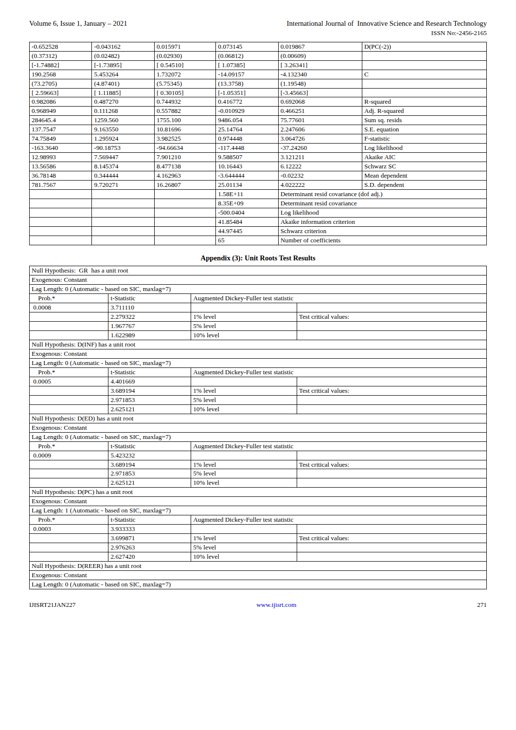Volume 6, Issue 1, January – 2021 International Journal of Innovative Science and Research Technology
ISSN No:-2456-2165
| -0.652528 | -0.043162 | 0.015971 | 0.073145 | 0.019867 | D(PC(-2)) |
| (0.37312) | (0.02482) | (0.02930) | (0.06812) | (0.00609) | |
| [-1.74882] | [-1.73895] | [ 0.54510] | [ 1.07385] | [ 3.26341] | |
| 190.2568 | 5.453264 | 1.732072 | -14.09157 | -4.132340 | C |
| (73.2705) | (4.87401) | (5.75345) | (13.3758) | (1.19548) | |
| [ 2.59663] | [ 1.11885] | [ 0.30105] | [-1.05351] | [-3.45663] | |
| 0.982086 | 0.487270 | 0.744932 | 0.416772 | 0.692068 | R-squared |
| 0.968949 | 0.111268 | 0.557882 | -0.010929 | 0.466251 | Adj. R-squared |
| 284645.4 | 1259.560 | 1755.100 | 9486.054 | 75.77601 | Sum sq. resids |
| 137.7547 | 9.163550 | 10.81696 | 25.14764 | 2.247606 | S.E. equation |
| 74.75849 | 1.295924 | 3.982525 | 0.974448 | 3.064726 | F-statistic |
| -163.3640 | -90.18753 | -94.66634 | -117.4448 | -37.24260 | Log likelihood |
| 12.98993 | 7.569447 | 7.901210 | 9.588507 | 3.121211 | Akaike AIC |
| 13.56586 | 8.145374 | 8.477138 | 10.16443 | 6.12222 | Schwarz SC |
| 36.78148 | 0.344444 | 4.162963 | -3.644444 | -0.02232 | Mean dependent |
| 781.7567 | 9.720271 | 16.26807 | 25.01134 | 4.022222 | S.D. dependent |
| | | | 1.58E+11 | Determinant resid covariance (dof adj.) |
| | | | 8.35E+09 | Determinant resid covariance |
| | | | -500.0404 | Log likelihood |
| | | | 41.85484 | Akaike information criterion |
| | | | 44.97445 | Schwarz criterion |
| | | | 65 | Number of coefficients |
Appendix (3): Unit Roots Test Results
| Null Hypothesis: GR has a unit root |
| Exogenous: Constant |
| Lag Length: 0 (Automatic - based on SIC, maxlag=7) |
| Prob.* | t-Statistic | Augmented Dickey-Fuller test statistic |
| 0.0008 | 3.711110 | | |
| | 2.279322 | 1% level | Test critical values: |
| | 1.967767 | 5% level | |
| | 1.622989 | 10% level | |
| Null Hypothesis: D(INF) has a unit root |
| Exogenous: Constant |
| Lag Length: 0 (Automatic - based on SIC, maxlag=7) |
| Prob.* | t-Statistic | Augmented Dickey-Fuller test statistic |
| 0.0005 | 4.401669 | | |
| | 3.689194 | 1% level | Test critical values: |
| | 2.971853 | 5% level | |
| | 2.625121 | 10% level | |
| Null Hypothesis: D(ED) has a unit root |
| Exogenous: Constant |
| Lag Length: 0 (Automatic - based on SIC, maxlag=7) |
| Prob.* | t-Statistic | Augmented Dickey-Fuller test statistic |
| 0.0009 | 5.423232 | | |
| | 3.689194 | 1% level | Test critical values: |
| | 2.971853 | 5% level | |
| | 2.625121 | 10% level | |
| Null Hypothesis: D(PC) has a unit root |
| Exogenous: Constant |
| Lag Length: 1 (Automatic - based on SIC, maxlag=7) |
| Prob.* | t-Statistic | Augmented Dickey-Fuller test statistic |
| 0.0003 | 3.933333 | | |
| | 3.699871 | 1% level | Test critical values: |
| | 2.976263 | 5% level | |
| | 2.627420 | 10% level | |
| Null Hypothesis: D(REER) has a unit root |
| Exogenous: Constant |
| Lag Length: 0 (Automatic - based on SIC, maxlag=7) |
IJISRT21JAN227 www.ijisrt.com 271